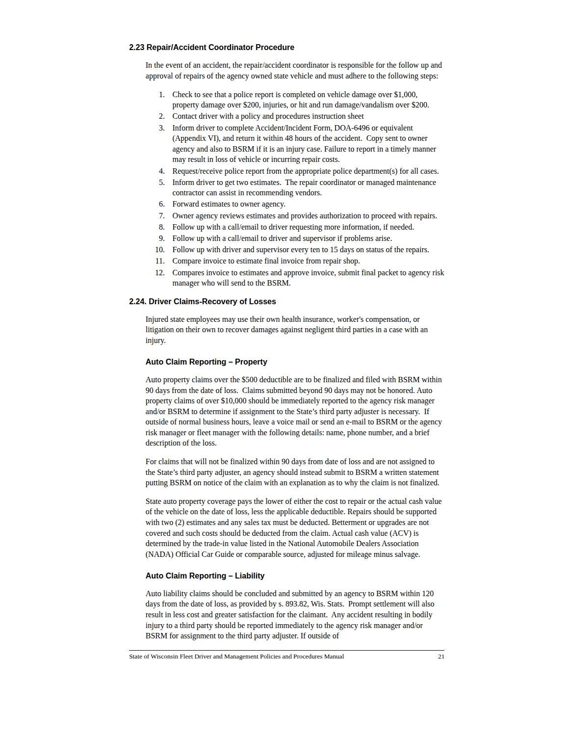2.23 Repair/Accident Coordinator Procedure
In the event of an accident, the repair/accident coordinator is responsible for the follow up and approval of repairs of the agency owned state vehicle and must adhere to the following steps:
Check to see that a police report is completed on vehicle damage over $1,000, property damage over $200, injuries, or hit and run damage/vandalism over $200.
Contact driver with a policy and procedures instruction sheet
Inform driver to complete Accident/Incident Form, DOA-6496 or equivalent (Appendix VI), and return it within 48 hours of the accident. Copy sent to owner agency and also to BSRM if it is an injury case. Failure to report in a timely manner may result in loss of vehicle or incurring repair costs.
Request/receive police report from the appropriate police department(s) for all cases.
Inform driver to get two estimates. The repair coordinator or managed maintenance contractor can assist in recommending vendors.
Forward estimates to owner agency.
Owner agency reviews estimates and provides authorization to proceed with repairs.
Follow up with a call/email to driver requesting more information, if needed.
Follow up with a call/email to driver and supervisor if problems arise.
Follow up with driver and supervisor every ten to 15 days on status of the repairs.
Compare invoice to estimate final invoice from repair shop.
Compares invoice to estimates and approve invoice, submit final packet to agency risk manager who will send to the BSRM.
2.24. Driver Claims-Recovery of Losses
Injured state employees may use their own health insurance, worker's compensation, or litigation on their own to recover damages against negligent third parties in a case with an injury.
Auto Claim Reporting – Property
Auto property claims over the $500 deductible are to be finalized and filed with BSRM within 90 days from the date of loss. Claims submitted beyond 90 days may not be honored. Auto property claims of over $10,000 should be immediately reported to the agency risk manager and/or BSRM to determine if assignment to the State’s third party adjuster is necessary. If outside of normal business hours, leave a voice mail or send an e-mail to BSRM or the agency risk manager or fleet manager with the following details: name, phone number, and a brief description of the loss.
For claims that will not be finalized within 90 days from date of loss and are not assigned to the State’s third party adjuster, an agency should instead submit to BSRM a written statement putting BSRM on notice of the claim with an explanation as to why the claim is not finalized.
State auto property coverage pays the lower of either the cost to repair or the actual cash value of the vehicle on the date of loss, less the applicable deductible. Repairs should be supported with two (2) estimates and any sales tax must be deducted. Betterment or upgrades are not covered and such costs should be deducted from the claim. Actual cash value (ACV) is determined by the trade-in value listed in the National Automobile Dealers Association (NADA) Official Car Guide or comparable source, adjusted for mileage minus salvage.
Auto Claim Reporting – Liability
Auto liability claims should be concluded and submitted by an agency to BSRM within 120 days from the date of loss, as provided by s. 893.82, Wis. Stats. Prompt settlement will also result in less cost and greater satisfaction for the claimant. Any accident resulting in bodily injury to a third party should be reported immediately to the agency risk manager and/or BSRM for assignment to the third party adjuster. If outside of
State of Wisconsin Fleet Driver and Management Policies and Procedures Manual 21